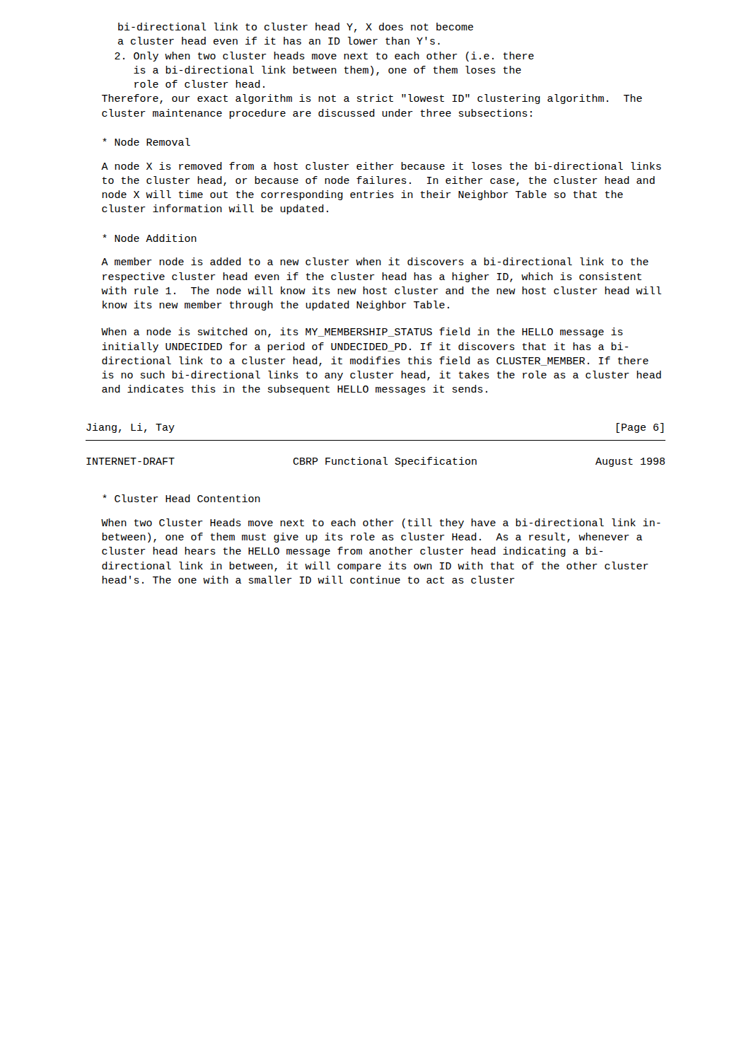bi-directional link to cluster head Y, X does not become
a cluster head even if it has an ID lower than Y's.
Only when two cluster heads move next to each other (i.e. there
is a bi-directional link between them), one of them loses the
role of cluster head.
Therefore, our exact algorithm is not a strict "lowest ID" clustering algorithm. The cluster maintenance procedure are discussed under three subsections:
* Node Removal
A node X is removed from a host cluster either because it loses the bi-directional links to the cluster head, or because of node failures. In either case, the cluster head and node X will time out the corresponding entries in their Neighbor Table so that the cluster information will be updated.
* Node Addition
A member node is added to a new cluster when it discovers a bi-directional link to the respective cluster head even if the cluster head has a higher ID, which is consistent with rule 1. The node will know its new host cluster and the new host cluster head will know its new member through the updated Neighbor Table.
When a node is switched on, its MY_MEMBERSHIP_STATUS field in the HELLO message is initially UNDECIDED for a period of UNDECIDED_PD. If it discovers that it has a bi-directional link to a cluster head, it modifies this field as CLUSTER_MEMBER. If there is no such bi-directional links to any cluster head, it takes the role as a cluster head and indicates this in the subsequent HELLO messages it sends.
Jiang, Li, Tay [Page 6]
INTERNET-DRAFT CBRP Functional Specification August 1998
* Cluster Head Contention
When two Cluster Heads move next to each other (till they have a bi-directional link in-between), one of them must give up its role as cluster Head. As a result, whenever a cluster head hears the HELLO message from another cluster head indicating a bi-directional link in between, it will compare its own ID with that of the other cluster head's. The one with a smaller ID will continue to act as cluster